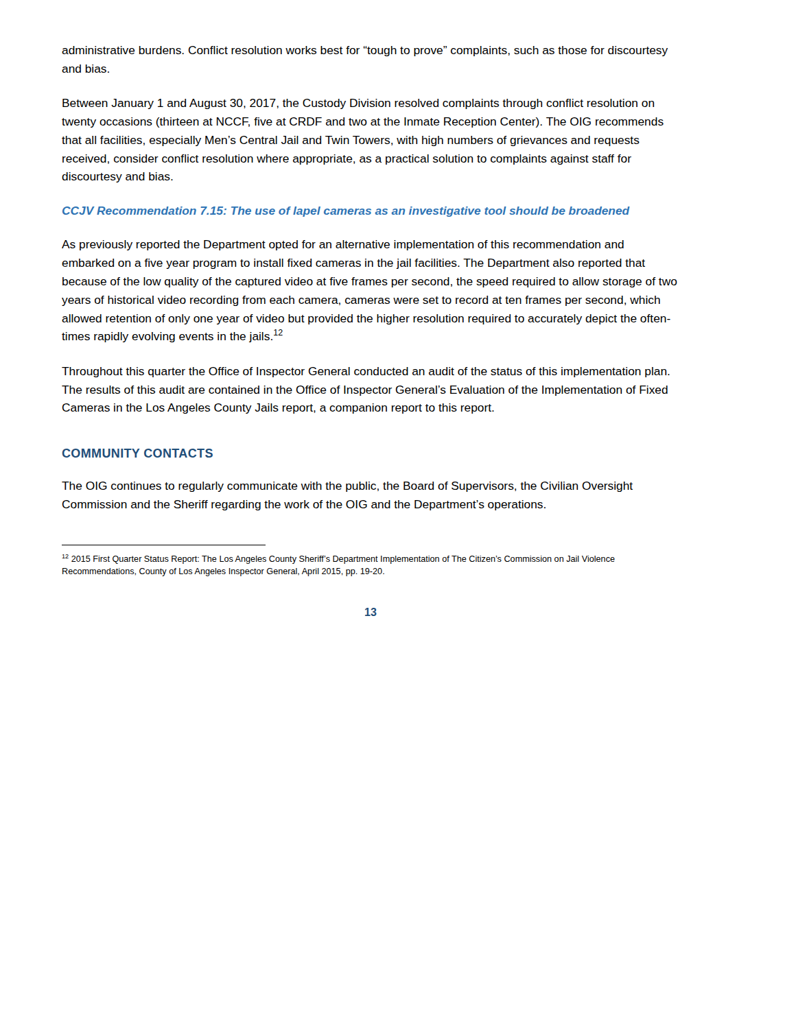administrative burdens. Conflict resolution works best for “tough to prove” complaints, such as those for discourtesy and bias.
Between January 1 and August 30, 2017, the Custody Division resolved complaints through conflict resolution on twenty occasions (thirteen at NCCF, five at CRDF and two at the Inmate Reception Center). The OIG recommends that all facilities, especially Men’s Central Jail and Twin Towers, with high numbers of grievances and requests received, consider conflict resolution where appropriate, as a practical solution to complaints against staff for discourtesy and bias.
CCJV Recommendation 7.15: The use of lapel cameras as an investigative tool should be broadened
As previously reported the Department opted for an alternative implementation of this recommendation and embarked on a five year program to install fixed cameras in the jail facilities. The Department also reported that because of the low quality of the captured video at five frames per second, the speed required to allow storage of two years of historical video recording from each camera, cameras were set to record at ten frames per second, which allowed retention of only one year of video but provided the higher resolution required to accurately depict the often-times rapidly evolving events in the jails.12
Throughout this quarter the Office of Inspector General conducted an audit of the status of this implementation plan. The results of this audit are contained in the Office of Inspector General’s Evaluation of the Implementation of Fixed Cameras in the Los Angeles County Jails report, a companion report to this report.
COMMUNITY CONTACTS
The OIG continues to regularly communicate with the public, the Board of Supervisors, the Civilian Oversight Commission and the Sheriff regarding the work of the OIG and the Department’s operations.
12 2015 First Quarter Status Report: The Los Angeles County Sheriff’s Department Implementation of The Citizen’s Commission on Jail Violence Recommendations, County of Los Angeles Inspector General, April 2015, pp. 19-20.
13